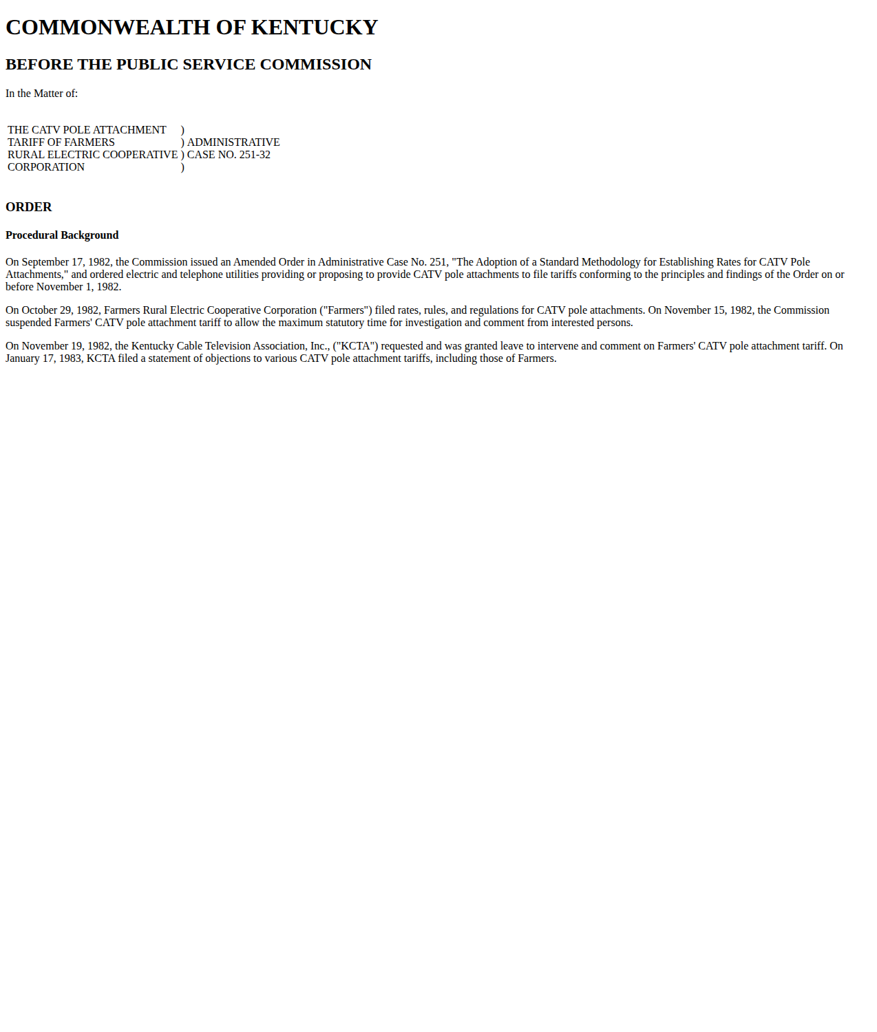COMMONWEALTH OF KENTUCKY
BEFORE THE PUBLIC SERVICE COMMISSION
In the Matter of:
| THE CATV POLE ATTACHMENT TARIFF OF FARMERS RURAL ELECTRIC COOPERATIVE CORPORATION | ) ) ) ) | ADMINISTRATIVE CASE NO. 251-32 |
ORDER
Procedural Background
On September 17, 1982, the Commission issued an Amended Order in Administrative Case No. 251, "The Adoption of a Standard Methodology for Establishing Rates for CATV Pole Attachments," and ordered electric and telephone utilities providing or proposing to provide CATV pole attachments to file tariffs conforming to the principles and findings of the Order on or before November 1, 1982.
On October 29, 1982, Farmers Rural Electric Cooperative Corporation ("Farmers") filed rates, rules, and regulations for CATV pole attachments. On November 15, 1982, the Commission suspended Farmers' CATV pole attachment tariff to allow the maximum statutory time for investigation and comment from interested persons.
On November 19, 1982, the Kentucky Cable Television Association, Inc., ("KCTA") requested and was granted leave to intervene and comment on Farmers' CATV pole attachment tariff. On January 17, 1983, KCTA filed a statement of objections to various CATV pole attachment tariffs, including those of Farmers.